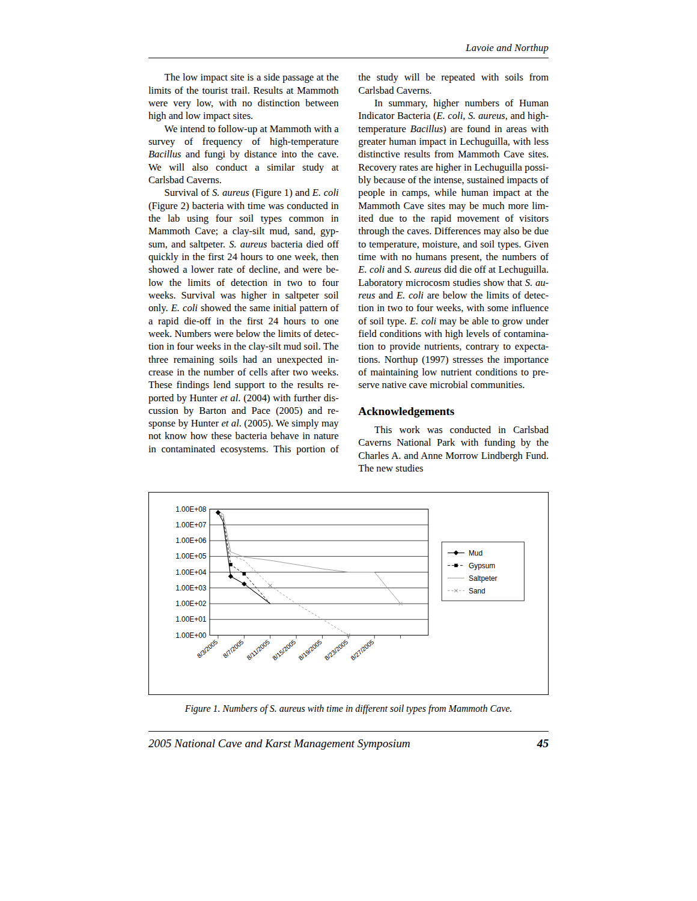Lavoie and Northup
The low impact site is a side passage at the limits of the tourist trail. Results at Mammoth were very low, with no distinction between high and low impact sites.
We intend to follow-up at Mammoth with a survey of frequency of high-temperature Bacillus and fungi by distance into the cave. We will also conduct a similar study at Carlsbad Caverns.
Survival of S. aureus (Figure 1) and E. coli (Figure 2) bacteria with time was conducted in the lab using four soil types common in Mammoth Cave; a clay-silt mud, sand, gypsum, and saltpeter. S. aureus bacteria died off quickly in the first 24 hours to one week, then showed a lower rate of decline, and were below the limits of detection in two to four weeks. Survival was higher in saltpeter soil only. E. coli showed the same initial pattern of a rapid die-off in the first 24 hours to one week. Numbers were below the limits of detection in four weeks in the clay-silt mud soil. The three remaining soils had an unexpected increase in the number of cells after two weeks. These findings lend support to the results reported by Hunter et al. (2004) with further discussion by Barton and Pace (2005) and response by Hunter et al. (2005). We simply may not know how these bacteria behave in nature in contaminated ecosystems. This portion of the study will be repeated with soils from Carlsbad Caverns.
In summary, higher numbers of Human Indicator Bacteria (E. coli, S. aureus, and high-temperature Bacillus) are found in areas with greater human impact in Lechuguilla, with less distinctive results from Mammoth Cave sites. Recovery rates are higher in Lechuguilla possibly because of the intense, sustained impacts of people in camps, while human impact at the Mammoth Cave sites may be much more limited due to the rapid movement of visitors through the caves. Differences may also be due to temperature, moisture, and soil types. Given time with no humans present, the numbers of E. coli and S. aureus did die off at Lechuguilla. Laboratory microcosm studies show that S. aureus and E. coli are below the limits of detection in two to four weeks, with some influence of soil type. E. coli may be able to grow under field conditions with high levels of contamination to provide nutrients, contrary to expectations. Northup (1997) stresses the importance of maintaining low nutrient conditions to preserve native cave microbial communities.
Acknowledgements
This work was conducted in Carlsbad Caverns National Park with funding by the Charles A. and Anne Morrow Lindbergh Fund. The new studies
1.00E+08 1.00E+07 1.00E+06 1.00E+05 1.00E+04 1.00E+03 1.00E+02 1.00E+01 1.00E+00 8/3/2005 8/7/2005 8/11/2005 8/15/2005 8/19/2005 8/23/2005 8/27/2005 Mud Gypsum Saltpeter Sand
Figure 1. Numbers of S. aureus with time in different soil types from Mammoth Cave.
2005 National Cave and Karst Management Symposium
45